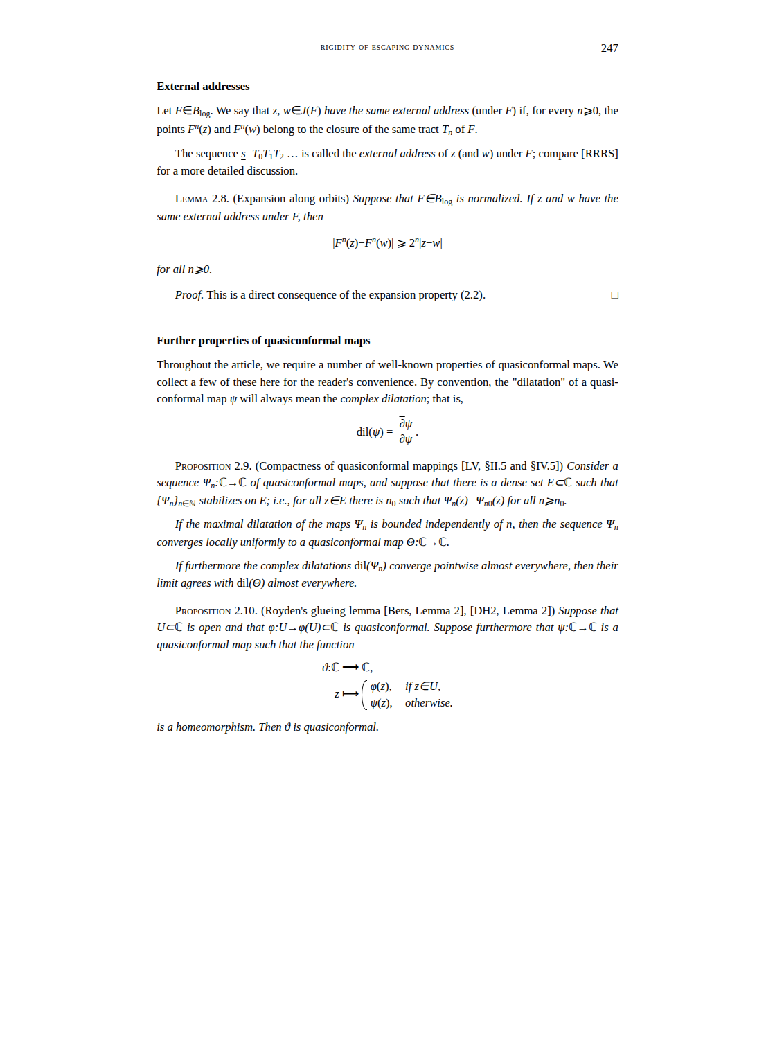rigidity of escaping dynamics 247
External addresses
Let F∈Blog. We say that z, w∈J(F) have the same external address (under F) if, for every n⩾0, the points Fn(z) and Fn(w) belong to the closure of the same tract Tn of F.
The sequence s=T 0 T 1 T 2 … is called the external address of z (and w) under F; compare [RRRS] for a more detailed discussion.
Lemma 2.8. (Expansion along orbits) Suppose that F∈Blog is normalized. If z and w have the same external address under F, then
|Fn(z)−Fn(w)| ⩾ 2n|z−w|
for all n⩾0.
Proof. This is a direct consequence of the expansion property (2.2). □
Further properties of quasiconformal maps
Throughout the article, we require a number of well-known properties of quasiconformal maps. We collect a few of these here for the reader's convenience. By convention, the "dilatation" of a quasiconformal map ψ will always mean the complex dilatation; that is,
dil(ψ) = ∂ψ∂ψ.
Proposition 2.9. (Compactness of quasiconformal mappings [LV, §II.5 and §IV.5]) Consider a sequence Ψn:ℂ→ℂ of quasiconformal maps, and suppose that there is a dense set E⊂ℂ such that {Ψn}n∈ℕ stabilizes on E; i.e., for all z∈E there is n 0 such that Ψn(z)=Ψn 0(z) for all n⩾n 0.
If the maximal dilatation of the maps Ψn is bounded independently of n, then the sequence Ψn converges locally uniformly to a quasiconformal map Θ:ℂ→ℂ.
If furthermore the complex dilatations dil(Ψn) converge pointwise almost everywhere, then their limit agrees with dil(Θ) almost everywhere.
Proposition 2.10. (Royden's glueing lemma [Bers, Lemma 2], [DH2, Lemma 2]) Suppose that U⊂ℂ is open and that φ:U→φ(U)⊂ℂ is quasiconformal. Suppose furthermore that ψ:ℂ→ℂ is a quasiconformal map such that the function
ϑ:ℂ ⟶ ℂ, z ⟼ φ(z), if z∈U, ψ(z), otherwise.
is a homeomorphism. Then ϑ is quasiconformal.